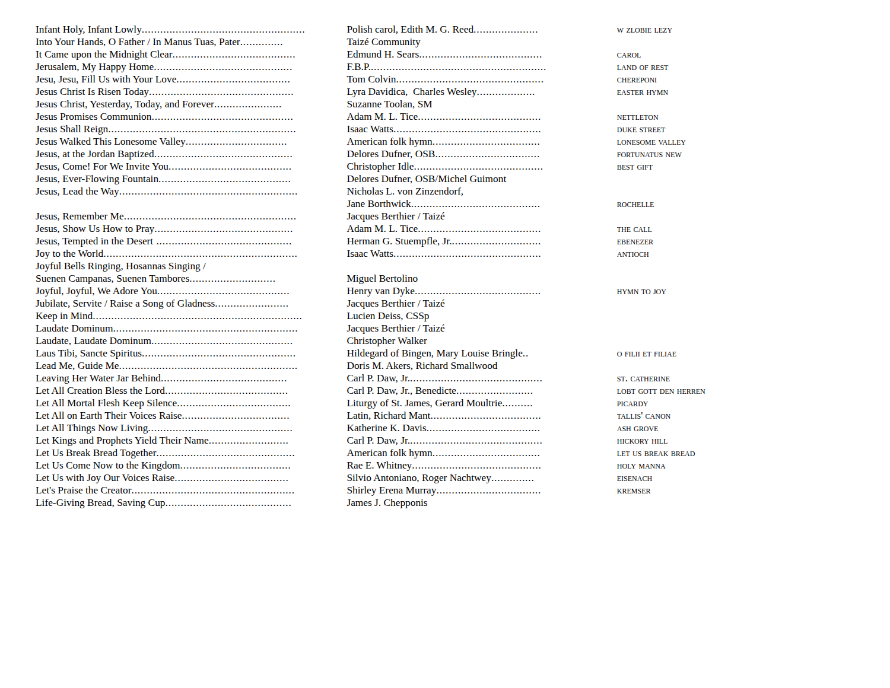| Infant Holy, Infant Lowly ..................................................... | Polish carol, Edith M. G. Reed ..................... | W Zlobie Lezy |
| Into Your Hands, O Father / In Manus Tuas, Pater .............. | Taizé Community | |
| It Came upon the Midnight Clear ........................................ | Edmund H. Sears ........................................ | Carol |
| Jerusalem, My Happy Home ............................................. | F.B.P. ......................................................... | Land of Rest |
| Jesu, Jesu, Fill Us with Your Love ..................................... | Tom Colvin ................................................ | Chereponi |
| Jesus Christ Is Risen Today ............................................... | Lyra Davidica, Charles Wesley ................... | Easter Hymn |
| Jesus Christ, Yesterday, Today, and Forever ...................... | Suzanne Toolan, SM | |
| Jesus Promises Communion .............................................. | Adam M. L. Tice ........................................ | Nettleton |
| Jesus Shall Reign ............................................................. | Isaac Watts ................................................ | Duke Street |
| Jesus Walked This Lonesome Valley ................................. | American folk hymn ................................... | Lonesome Valley |
| Jesus, at the Jordan Baptized ............................................. | Delores Dufner, OSB .................................. | Fortunatus New |
| Jesus, Come! For We Invite You ........................................ | Christopher Idle .......................................... | Best Gift |
| Jesus, Ever-Flowing Fountain ........................................... | Delores Dufner, OSB/Michel Guimont | |
| Jesus, Lead the Way .......................................................... | Nicholas L. von Zinzendorf, | |
| | Jane Borthwick .......................................... | Rochelle |
| Jesus, Remember Me ........................................................ | Jacques Berthier / Taizé | |
| Jesus, Show Us How to Pray ............................................. | Adam M. L. Tice ........................................ | The Call |
| Jesus, Tempted in the Desert ............................................ | Herman G. Stuempfle, Jr. ............................. | Ebenezer |
| Joy to the World ............................................................... | Isaac Watts ................................................ | Antioch |
| Joyful Bells Ringing, Hosannas Singing / | | |
| Suenen Campanas, Suenen Tambores ............................ | Miguel Bertolino | |
| Joyful, Joyful, We Adore You ........................................... | Henry van Dyke ......................................... | Hymn to Joy |
| Jubilate, Servite / Raise a Song of Gladness ........................ | Jacques Berthier / Taizé | |
| Keep in Mind .................................................................... | Lucien Deiss, CSSp | |
| Laudate Dominum ............................................................ | Jacques Berthier / Taizé | |
| Laudate, Laudate Dominum .............................................. | Christopher Walker | |
| Laus Tibi, Sancte Spiritus .................................................. | Hildegard of Bingen, Mary Louise Bringle .. | O Filii et Filiae |
| Lead Me, Guide Me .......................................................... | Doris M. Akers, Richard Smallwood | |
| Leaving Her Water Jar Behind ......................................... | Carl P. Daw, Jr. ........................................... | St. Catherine |
| Let All Creation Bless the Lord ........................................ | Carl P. Daw, Jr., Benedicte ......................... | Lobt Gott den Herren |
| Let All Mortal Flesh Keep Silence ..................................... | Liturgy of St. James, Gerard Moultrie .......... | Picardy |
| Let All on Earth Their Voices Raise ................................... | Latin, Richard Mant .................................... | Tallis' Canon |
| Let All Things Now Living ............................................... | Katherine K. Davis ..................................... | Ash Grove |
| Let Kings and Prophets Yield Their Name .......................... | Carl P. Daw, Jr. ........................................... | Hickory Hill |
| Let Us Break Bread Together ............................................. | American folk hymn ................................... | Let Us Break Bread |
| Let Us Come Now to the Kingdom .................................... | Rae E. Whitney .......................................... | Holy Manna |
| Let Us with Joy Our Voices Raise ..................................... | Silvio Antoniano, Roger Nachtwey .............. | Eisenach |
| Let's Praise the Creator ..................................................... | Shirley Erena Murray .................................. | Kremser |
| Life-Giving Bread, Saving Cup ......................................... | James J. Chepponis | |